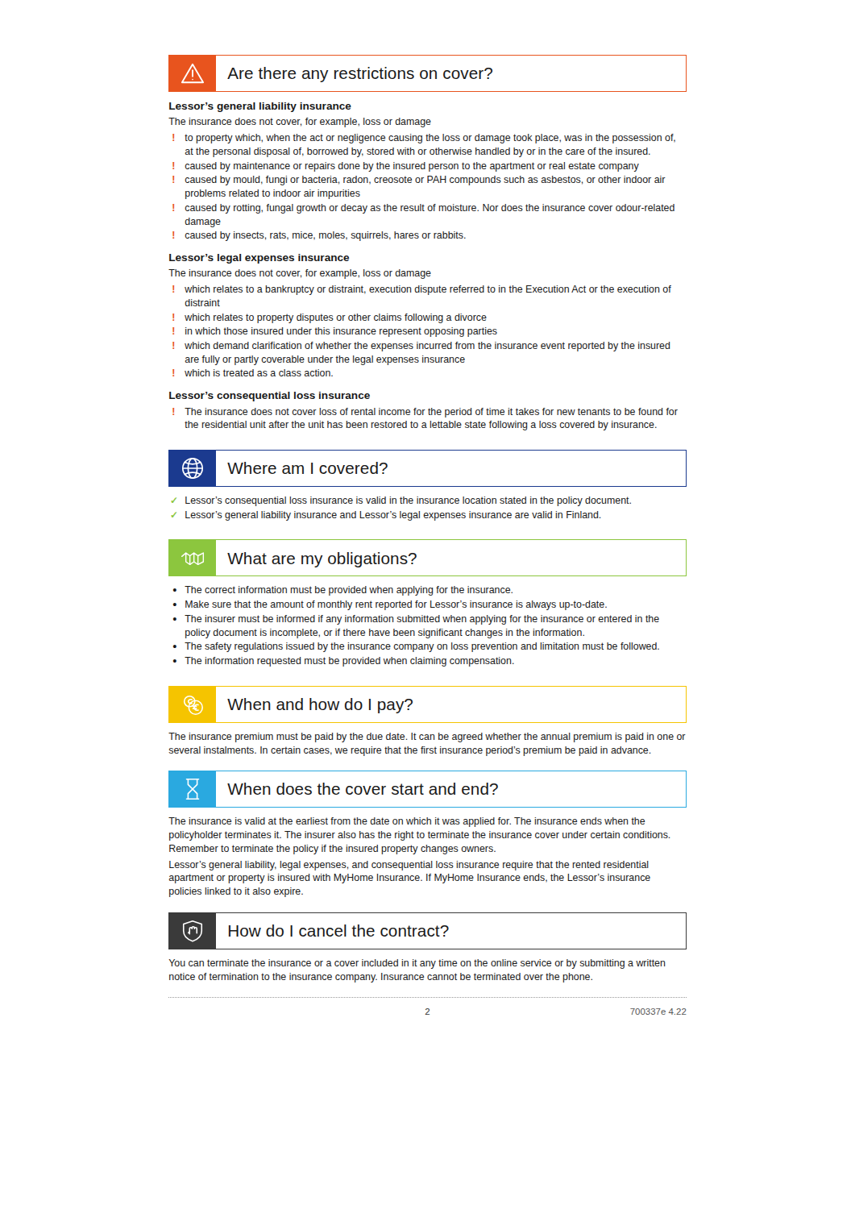Are there any restrictions on cover?
Lessor’s general liability insurance
The insurance does not cover, for example, loss or damage
to property which, when the act or negligence causing the loss or damage took place, was in the possession of, at the personal disposal of, borrowed by, stored with or otherwise handled by or in the care of the insured.
caused by maintenance or repairs done by the insured person to the apartment or real estate company
caused by mould, fungi or bacteria, radon, creosote or PAH compounds such as asbestos, or other indoor air problems related to indoor air impurities
caused by rotting, fungal growth or decay as the result of moisture. Nor does the insurance cover odour-related damage
caused by insects, rats, mice, moles, squirrels, hares or rabbits.
Lessor’s legal expenses insurance
The insurance does not cover, for example, loss or damage
which relates to a bankruptcy or distraint, execution dispute referred to in the Execution Act or the execution of distraint
which relates to property disputes or other claims following a divorce
in which those insured under this insurance represent opposing parties
which demand clarification of whether the expenses incurred from the insurance event reported by the insured are fully or partly coverable under the legal expenses insurance
which is treated as a class action.
Lessor’s consequential loss insurance
The insurance does not cover loss of rental income for the period of time it takes for new tenants to be found for the residential unit after the unit has been restored to a lettable state following a loss covered by insurance.
Where am I covered?
Lessor’s consequential loss insurance is valid in the insurance location stated in the policy document.
Lessor’s general liability insurance and Lessor’s legal expenses insurance are valid in Finland.
What are my obligations?
The correct information must be provided when applying for the insurance.
Make sure that the amount of monthly rent reported for Lessor’s insurance is always up-to-date.
The insurer must be informed if any information submitted when applying for the insurance or entered in the policy document is incomplete, or if there have been significant changes in the information.
The safety regulations issued by the insurance company on loss prevention and limitation must be followed.
The information requested must be provided when claiming compensation.
When and how do I pay?
The insurance premium must be paid by the due date. It can be agreed whether the annual premium is paid in one or several instalments. In certain cases, we require that the first insurance period’s premium be paid in advance.
When does the cover start and end?
The insurance is valid at the earliest from the date on which it was applied for. The insurance ends when the policyholder terminates it. The insurer also has the right to terminate the insurance cover under certain conditions. Remember to terminate the policy if the insured property changes owners.
Lessor’s general liability, legal expenses, and consequential loss insurance require that the rented residential apartment or property is insured with MyHome Insurance. If MyHome Insurance ends, the Lessor’s insurance policies linked to it also expire.
How do I cancel the contract?
You can terminate the insurance or a cover included in it any time on the online service or by submitting a written notice of termination to the insurance company. Insurance cannot be terminated over the phone.
2 700337e 4.22